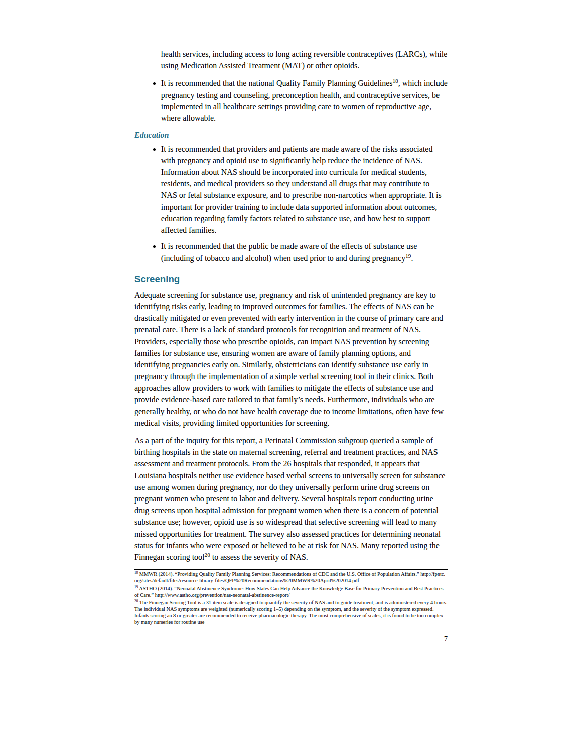health services, including access to long acting reversible contraceptives (LARCs), while using Medication Assisted Treatment (MAT) or other opioids.
It is recommended that the national Quality Family Planning Guidelines18, which include pregnancy testing and counseling, preconception health, and contraceptive services, be implemented in all healthcare settings providing care to women of reproductive age, where allowable.
Education
It is recommended that providers and patients are made aware of the risks associated with pregnancy and opioid use to significantly help reduce the incidence of NAS. Information about NAS should be incorporated into curricula for medical students, residents, and medical providers so they understand all drugs that may contribute to NAS or fetal substance exposure, and to prescribe non-narcotics when appropriate. It is important for provider training to include data supported information about outcomes, education regarding family factors related to substance use, and how best to support affected families.
It is recommended that the public be made aware of the effects of substance use (including of tobacco and alcohol) when used prior to and during pregnancy19.
Screening
Adequate screening for substance use, pregnancy and risk of unintended pregnancy are key to identifying risks early, leading to improved outcomes for families. The effects of NAS can be drastically mitigated or even prevented with early intervention in the course of primary care and prenatal care. There is a lack of standard protocols for recognition and treatment of NAS. Providers, especially those who prescribe opioids, can impact NAS prevention by screening families for substance use, ensuring women are aware of family planning options, and identifying pregnancies early on. Similarly, obstetricians can identify substance use early in pregnancy through the implementation of a simple verbal screening tool in their clinics. Both approaches allow providers to work with families to mitigate the effects of substance use and provide evidence-based care tailored to that family’s needs. Furthermore, individuals who are generally healthy, or who do not have health coverage due to income limitations, often have few medical visits, providing limited opportunities for screening.
As a part of the inquiry for this report, a Perinatal Commission subgroup queried a sample of birthing hospitals in the state on maternal screening, referral and treatment practices, and NAS assessment and treatment protocols. From the 26 hospitals that responded, it appears that Louisiana hospitals neither use evidence based verbal screens to universally screen for substance use among women during pregnancy, nor do they universally perform urine drug screens on pregnant women who present to labor and delivery. Several hospitals report conducting urine drug screens upon hospital admission for pregnant women when there is a concern of potential substance use; however, opioid use is so widespread that selective screening will lead to many missed opportunities for treatment. The survey also assessed practices for determining neonatal status for infants who were exposed or believed to be at risk for NAS. Many reported using the Finnegan scoring tool20 to assess the severity of NAS.
18 MMWR (2014). “Providing Quality Family Planning Services: Recommendations of CDC and the U.S. Office of Population Affairs.” http://fpntc.org/sites/default/files/resource-library-files/QFP%20Recommendations%20MMWR%20April%202014.pdf
19 ASTHO (2014). “Neonatal Abstinence Syndrome: How States Can Help Advance the Knowledge Base for Primary Prevention and Best Practices of Care.” http://www.astho.org/prevention/nas-neonatal-abstinence-report/
20 The Finnegan Scoring Tool is a 31 item scale is designed to quantify the severity of NAS and to guide treatment, and is administered every 4 hours. The individual NAS symptoms are weighted (numerically scoring 1–5) depending on the symptom, and the severity of the symptom expressed. Infants scoring an 8 or greater are recommended to receive pharmacologic therapy. The most comprehensive of scales, it is found to be too complex by many nurseries for routine use
7